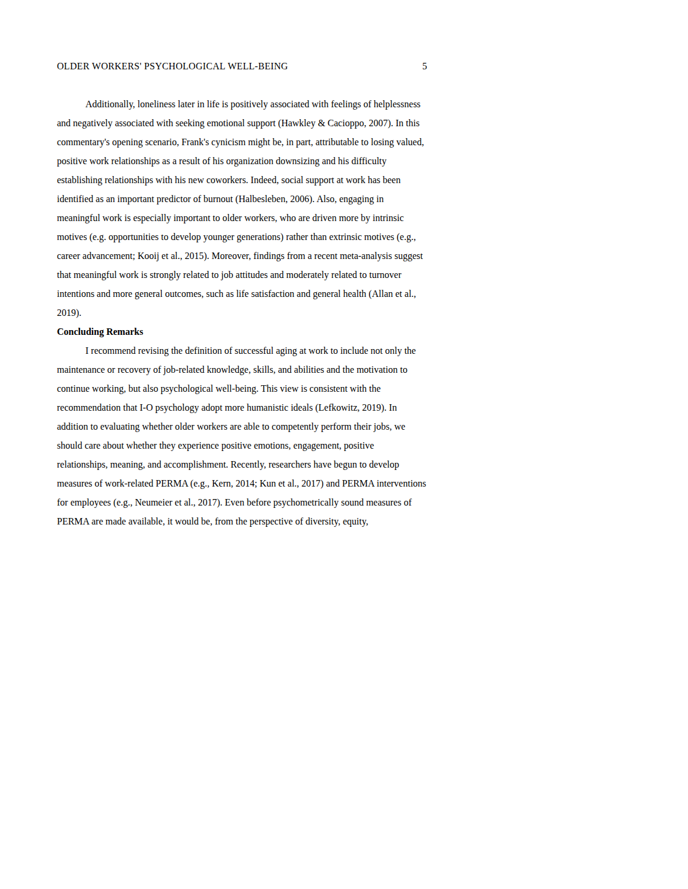Older Workers' Psychological Well-Being 5
Additionally, loneliness later in life is positively associated with feelings of helplessness and negatively associated with seeking emotional support (Hawkley & Cacioppo, 2007). In this commentary's opening scenario, Frank's cynicism might be, in part, attributable to losing valued, positive work relationships as a result of his organization downsizing and his difficulty establishing relationships with his new coworkers. Indeed, social support at work has been identified as an important predictor of burnout (Halbesleben, 2006). Also, engaging in meaningful work is especially important to older workers, who are driven more by intrinsic motives (e.g. opportunities to develop younger generations) rather than extrinsic motives (e.g., career advancement; Kooij et al., 2015). Moreover, findings from a recent meta-analysis suggest that meaningful work is strongly related to job attitudes and moderately related to turnover intentions and more general outcomes, such as life satisfaction and general health (Allan et al., 2019).
Concluding Remarks
I recommend revising the definition of successful aging at work to include not only the maintenance or recovery of job-related knowledge, skills, and abilities and the motivation to continue working, but also psychological well-being. This view is consistent with the recommendation that I-O psychology adopt more humanistic ideals (Lefkowitz, 2019). In addition to evaluating whether older workers are able to competently perform their jobs, we should care about whether they experience positive emotions, engagement, positive relationships, meaning, and accomplishment. Recently, researchers have begun to develop measures of work-related PERMA (e.g., Kern, 2014; Kun et al., 2017) and PERMA interventions for employees (e.g., Neumeier et al., 2017). Even before psychometrically sound measures of PERMA are made available, it would be, from the perspective of diversity, equity,